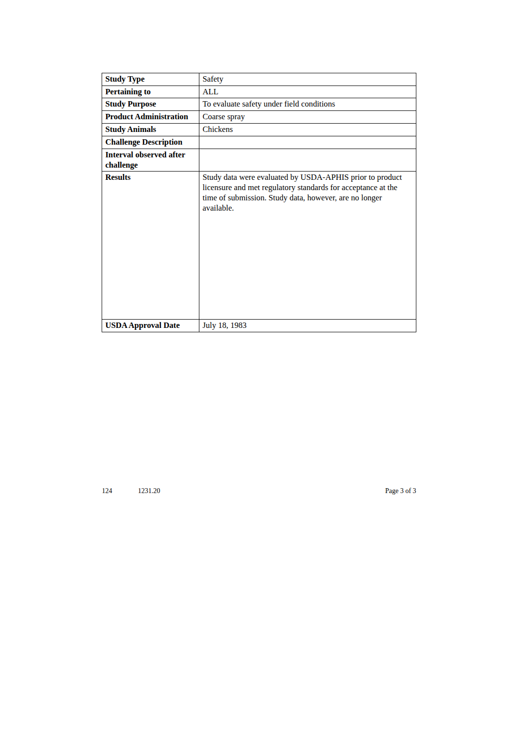| Study Type | Safety |
| Pertaining to | ALL |
| Study Purpose | To evaluate safety under field conditions |
| Product Administration | Coarse spray |
| Study Animals | Chickens |
| Challenge Description | |
| Interval observed after challenge | |
| Results | Study data were evaluated by USDA-APHIS prior to product licensure and met regulatory standards for acceptance at the time of submission. Study data, however, are no longer available. |
| USDA Approval Date | July 18, 1983 |
1241231.20
Page 3 of 3